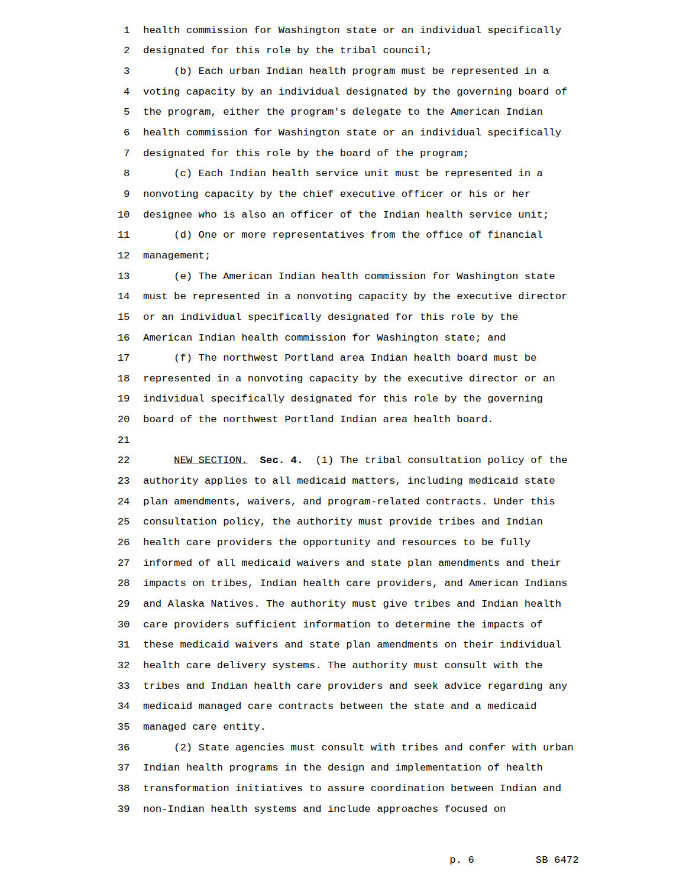health commission for Washington state or an individual specifically
designated for this role by the tribal council;
(b) Each urban Indian health program must be represented in a
voting capacity by an individual designated by the governing board of
the program, either the program's delegate to the American Indian
health commission for Washington state or an individual specifically
designated for this role by the board of the program;
(c) Each Indian health service unit must be represented in a
nonvoting capacity by the chief executive officer or his or her
designee who is also an officer of the Indian health service unit;
(d) One or more representatives from the office of financial
management;
(e) The American Indian health commission for Washington state
must be represented in a nonvoting capacity by the executive director
or an individual specifically designated for this role by the
American Indian health commission for Washington state; and
(f) The northwest Portland area Indian health board must be
represented in a nonvoting capacity by the executive director or an
individual specifically designated for this role by the governing
board of the northwest Portland Indian area health board.
NEW SECTION. Sec. 4. (1) The tribal consultation policy of the
authority applies to all medicaid matters, including medicaid state
plan amendments, waivers, and program-related contracts. Under this
consultation policy, the authority must provide tribes and Indian
health care providers the opportunity and resources to be fully
informed of all medicaid waivers and state plan amendments and their
impacts on tribes, Indian health care providers, and American Indians
and Alaska Natives. The authority must give tribes and Indian health
care providers sufficient information to determine the impacts of
these medicaid waivers and state plan amendments on their individual
health care delivery systems. The authority must consult with the
tribes and Indian health care providers and seek advice regarding any
medicaid managed care contracts between the state and a medicaid
managed care entity.
(2) State agencies must consult with tribes and confer with urban
Indian health programs in the design and implementation of health
transformation initiatives to assure coordination between Indian and
non-Indian health systems and include approaches focused on
p. 6 SB 6472